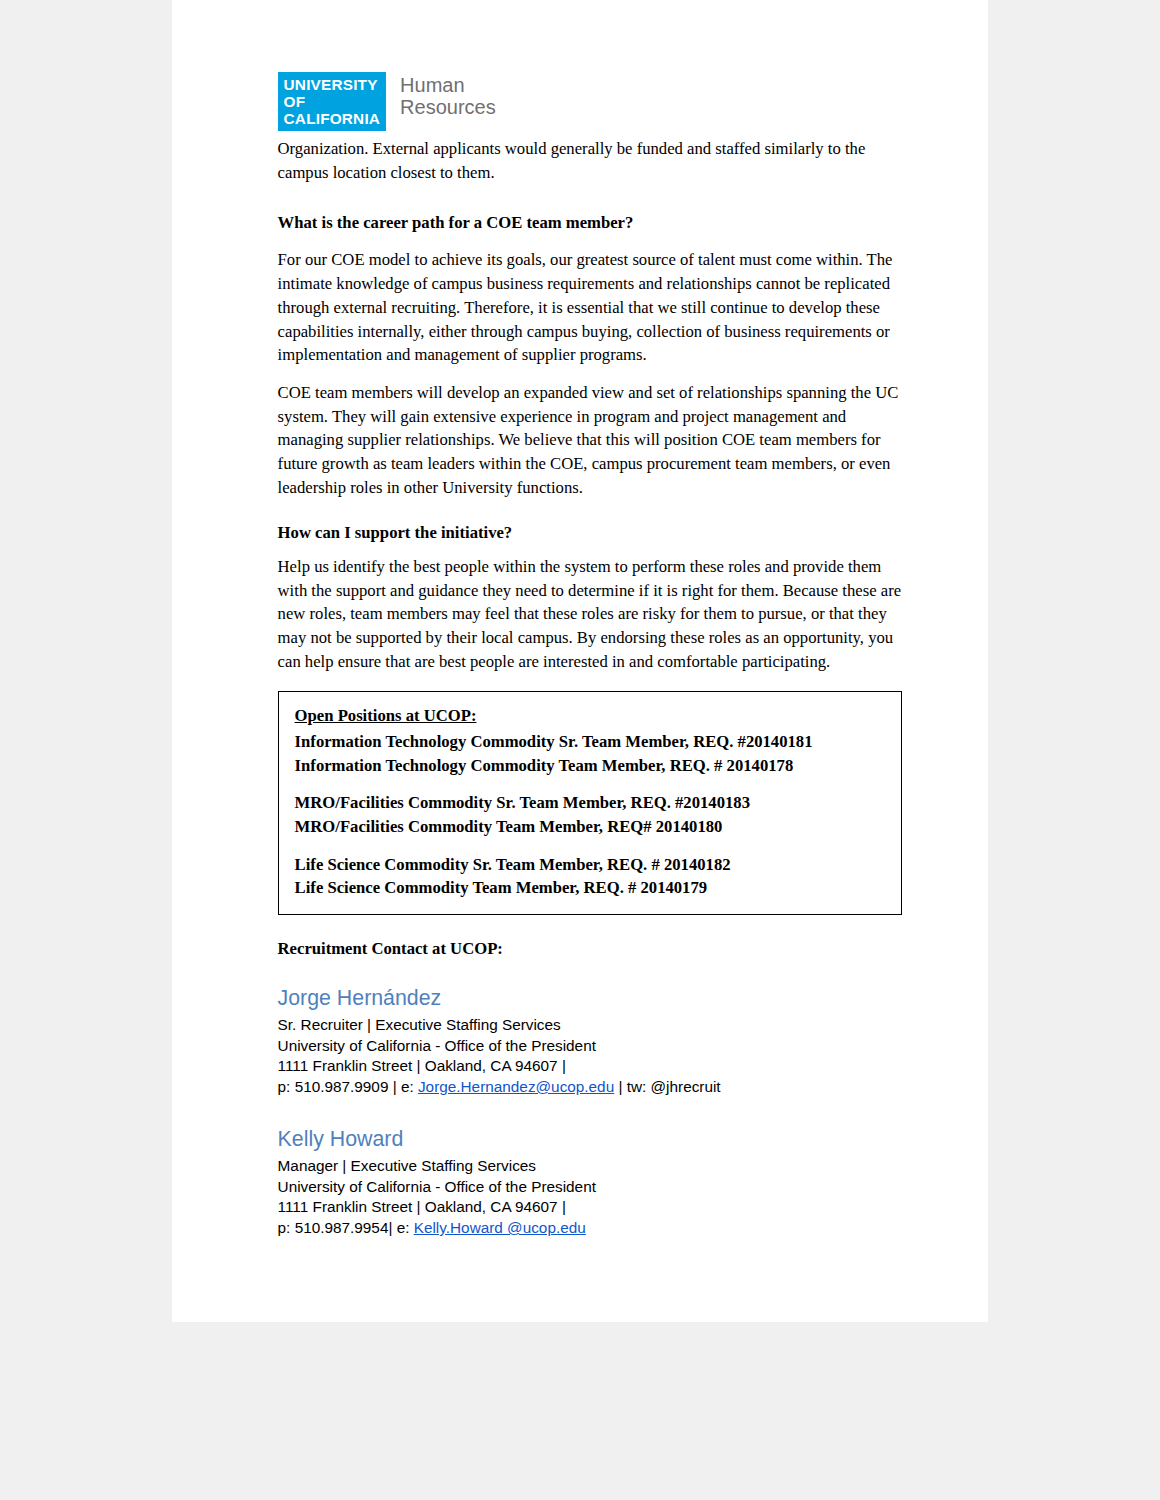UNIVERSITY OF CALIFORNIA
Human Resources
Organization. External applicants would generally be funded and staffed similarly to the campus location closest to them.
What is the career path for a COE team member?
For our COE model to achieve its goals, our greatest source of talent must come within. The intimate knowledge of campus business requirements and relationships cannot be replicated through external recruiting. Therefore, it is essential that we still continue to develop these capabilities internally, either through campus buying, collection of business requirements or implementation and management of supplier programs.
COE team members will develop an expanded view and set of relationships spanning the UC system. They will gain extensive experience in program and project management and managing supplier relationships. We believe that this will position COE team members for future growth as team leaders within the COE, campus procurement team members, or even leadership roles in other University functions.
How can I support the initiative?
Help us identify the best people within the system to perform these roles and provide them with the support and guidance they need to determine if it is right for them. Because these are new roles, team members may feel that these roles are risky for them to pursue, or that they may not be supported by their local campus. By endorsing these roles as an opportunity, you can help ensure that are best people are interested in and comfortable participating.
Open Positions at UCOP:
Information Technology Commodity Sr. Team Member, REQ. #20140181
Information Technology Commodity Team Member, REQ. # 20140178
MRO/Facilities Commodity Sr. Team Member, REQ. #20140183
MRO/Facilities Commodity Team Member, REQ# 20140180
Life Science Commodity Sr. Team Member, REQ. # 20140182
Life Science Commodity Team Member, REQ. # 20140179
Recruitment Contact at UCOP:
Jorge Hernández
Sr. Recruiter | Executive Staffing Services
University of California - Office of the President
1111 Franklin Street | Oakland, CA 94607 |
p: 510.987.9909 | e: Jorge.Hernandez@ucop.edu | tw: @jhrecruit
Kelly Howard
Manager | Executive Staffing Services
University of California - Office of the President
1111 Franklin Street | Oakland, CA 94607 |
p: 510.987.9954| e: Kelly.Howard @ucop.edu